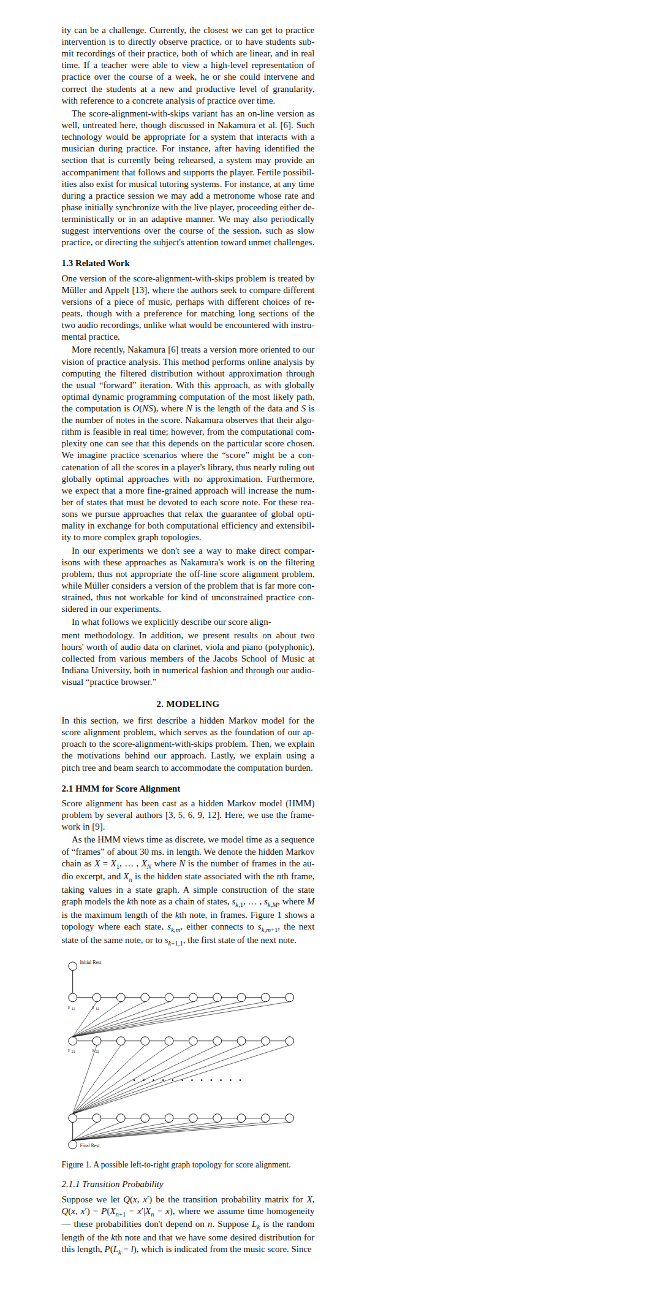ity can be a challenge. Currently, the closest we can get to practice intervention is to directly observe practice, or to have students submit recordings of their practice, both of which are linear, and in real time. If a teacher were able to view a high-level representation of practice over the course of a week, he or she could intervene and correct the students at a new and productive level of granularity, with reference to a concrete analysis of practice over time.
The score-alignment-with-skips variant has an on-line version as well, untreated here, though discussed in Nakamura et al. [6]. Such technology would be appropriate for a system that interacts with a musician during practice. For instance, after having identified the section that is currently being rehearsed, a system may provide an accompaniment that follows and supports the player. Fertile possibilities also exist for musical tutoring systems. For instance, at any time during a practice session we may add a metronome whose rate and phase initially synchronize with the live player, proceeding either deterministically or in an adaptive manner. We may also periodically suggest interventions over the course of the session, such as slow practice, or directing the subject's attention toward unmet challenges.
1.3 Related Work
One version of the score-alignment-with-skips problem is treated by Müller and Appelt [13], where the authors seek to compare different versions of a piece of music, perhaps with different choices of repeats, though with a preference for matching long sections of the two audio recordings, unlike what would be encountered with instrumental practice.
More recently, Nakamura [6] treats a version more oriented to our vision of practice analysis. This method performs online analysis by computing the filtered distribution without approximation through the usual “forward” iteration. With this approach, as with globally optimal dynamic programming computation of the most likely path, the computation is O(NS), where N is the length of the data and S is the number of notes in the score. Nakamura observes that their algorithm is feasible in real time; however, from the computational complexity one can see that this depends on the particular score chosen. We imagine practice scenarios where the “score” might be a concatenation of all the scores in a player's library, thus nearly ruling out globally optimal approaches with no approximation. Furthermore, we expect that a more fine-grained approach will increase the number of states that must be devoted to each score note. For these reasons we pursue approaches that relax the guarantee of global optimality in exchange for both computational efficiency and extensibility to more complex graph topologies.
In our experiments we don't see a way to make direct comparisons with these approaches as Nakamura's work is on the filtering problem, thus not appropriate the off-line score alignment problem, while Müller considers a version of the problem that is far more constrained, thus not workable for kind of unconstrained practice considered in our experiments.
In what follows we explicitly describe our score align-
ment methodology. In addition, we present results on about two hours' worth of audio data on clarinet, viola and piano (polyphonic), collected from various members of the Jacobs School of Music at Indiana University, both in numerical fashion and through our audio-visual “practice browser.”
2. Modeling
In this section, we first describe a hidden Markov model for the score alignment problem, which serves as the foundation of our approach to the score-alignment-with-skips problem. Then, we explain the motivations behind our approach. Lastly, we explain using a pitch tree and beam search to accommodate the computation burden.
2.1 HMM for Score Alignment
Score alignment has been cast as a hidden Markov model (HMM) problem by several authors [3, 5, 6, 9, 12]. Here, we use the framework in [9].
As the HMM views time as discrete, we model time as a sequence of “frames” of about 30 ms. in length. We denote the hidden Markov chain as X = X1, … , XN where N is the number of frames in the audio excerpt, and Xn is the hidden state associated with the nth frame, taking values in a state graph. A simple construction of the state graph models the kth note as a chain of states, sk,1, … , sk,M, where M is the maximum length of the kth note, in frames. Figure 1 shows a topology where each state, sk,m, either connects to sk,m+1, the next state of the same note, or to sk+1,1, the first state of the next note.
Initial Rest Final Rest s 11 s 12 s 21 s 22
Figure 1. A possible left-to-right graph topology for score alignment.
2.1.1 Transition Probability
Suppose we let Q(x, x′) be the transition probability matrix for X, Q(x, x′) = P(Xn+1 = x′|Xn = x), where we assume time homogeneity — these probabilities don't depend on n. Suppose Lk is the random length of the kth note and that we have some desired distribution for this length, P(Lk = l), which is indicated from the music score. Since